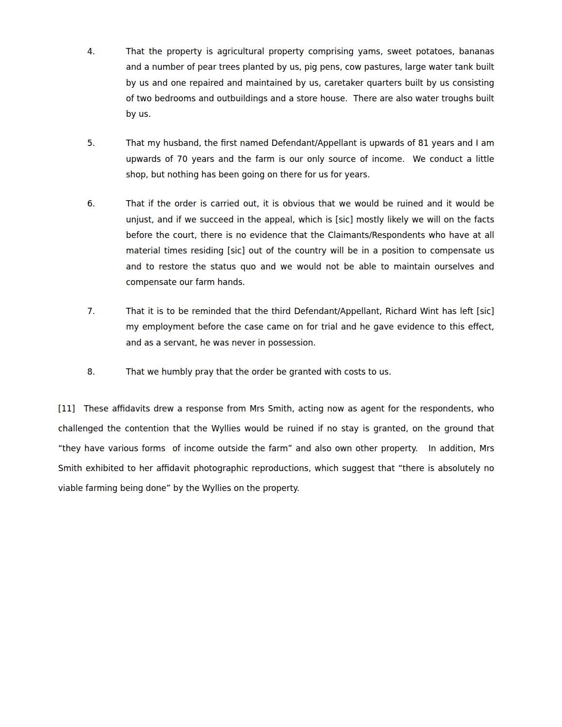That the property is agricultural property comprising yams, sweet potatoes, bananas and a number of pear trees planted by us, pig pens, cow pastures, large water tank built by us and one repaired and maintained by us, caretaker quarters built by us consisting of two bedrooms and outbuildings and a store house. There are also water troughs built by us.
That my husband, the first named Defendant/Appellant is upwards of 81 years and I am upwards of 70 years and the farm is our only source of income. We conduct a little shop, but nothing has been going on there for us for years.
That if the order is carried out, it is obvious that we would be ruined and it would be unjust, and if we succeed in the appeal, which is [sic] mostly likely we will on the facts before the court, there is no evidence that the Claimants/Respondents who have at all material times residing [sic] out of the country will be in a position to compensate us and to restore the status quo and we would not be able to maintain ourselves and compensate our farm hands.
That it is to be reminded that the third Defendant/Appellant, Richard Wint has left [sic] my employment before the case came on for trial and he gave evidence to this effect, and as a servant, he was never in possession.
That we humbly pray that the order be granted with costs to us.
[11] These affidavits drew a response from Mrs Smith, acting now as agent for the respondents, who challenged the contention that the Wyllies would be ruined if no stay is granted, on the ground that “they have various forms of income outside the farm” and also own other property. In addition, Mrs Smith exhibited to her affidavit photographic reproductions, which suggest that “there is absolutely no viable farming being done” by the Wyllies on the property.